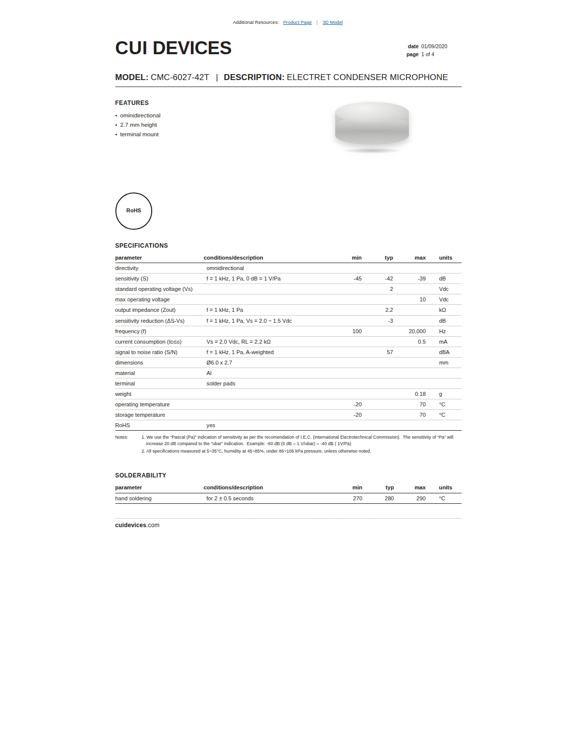Additional Resources: Product Page | 3D Model
CUI DEVICES
date 01/09/2020
page 1 of 4
MODEL: CMC-6027-42T | DESCRIPTION: ELECTRET CONDENSER MICROPHONE
Features
ominidirectional
2.7 mm height
terminal mount
RoHS
Specifications
| parameter | conditions/description | min | typ | max | units |
| --- | --- | --- | --- | --- | --- |
| directivity | omnidirectional | | | | |
| sensitivity (S) | f = 1 kHz, 1 Pa, 0 dB = 1 V/Pa | -45 | -42 | -39 | dB |
| standard operating voltage (Vs) | | | 2 | | Vdc |
| max operating voltage | | | | 10 | Vdc |
| output impedance (Zout) | f = 1 kHz, 1 Pa | | 2.2 | | kΩ |
| sensitivity reduction (ΔS-Vs) | f = 1 kHz, 1 Pa, Vs = 2.0 ~ 1.5 Vdc | | -3 | | dB |
| frequency (f) | | 100 | | 20,000 | Hz |
| current consumption (I DSS ) | Vs = 2.0 Vdc, RL = 2.2 kΩ | | | 0.5 | mA |
| signal to noise ratio (S/N) | f = 1 kHz, 1 Pa, A-weighted | | 57 | | dBA |
| dimensions | Ø6.0 x 2.7 | | | | mm |
| material | Al | | | | |
| terminal | solder pads | | | | |
| weight | | | | 0.18 | g |
| operating temperature | | -20 | | 70 | °C |
| storage temperature | | -20 | | 70 | °C |
| RoHS | yes | | | | |
Notes:
We use the “Pascal (Pa)” indication of sensitivity as per the recomendation of I.E.C. (International Electrotechnical Commission). The sensitivity of “Pa” will increase 20 dB compared to the “ubar” indication. Example: -60 dB (0 dB = 1 V/ubar) = -40 dB ( 1V/Pa)
All specifications measured at 5~35°C, humidity at 45~85%, under 86~106 kPa pressure, unless otherwise noted.
Solderability
| parameter | conditions/description | min | typ | max | units |
| --- | --- | --- | --- | --- | --- |
| hand soldering | for 2 ± 0.5 seconds | 270 | 280 | 290 | °C |
cuidevices.com